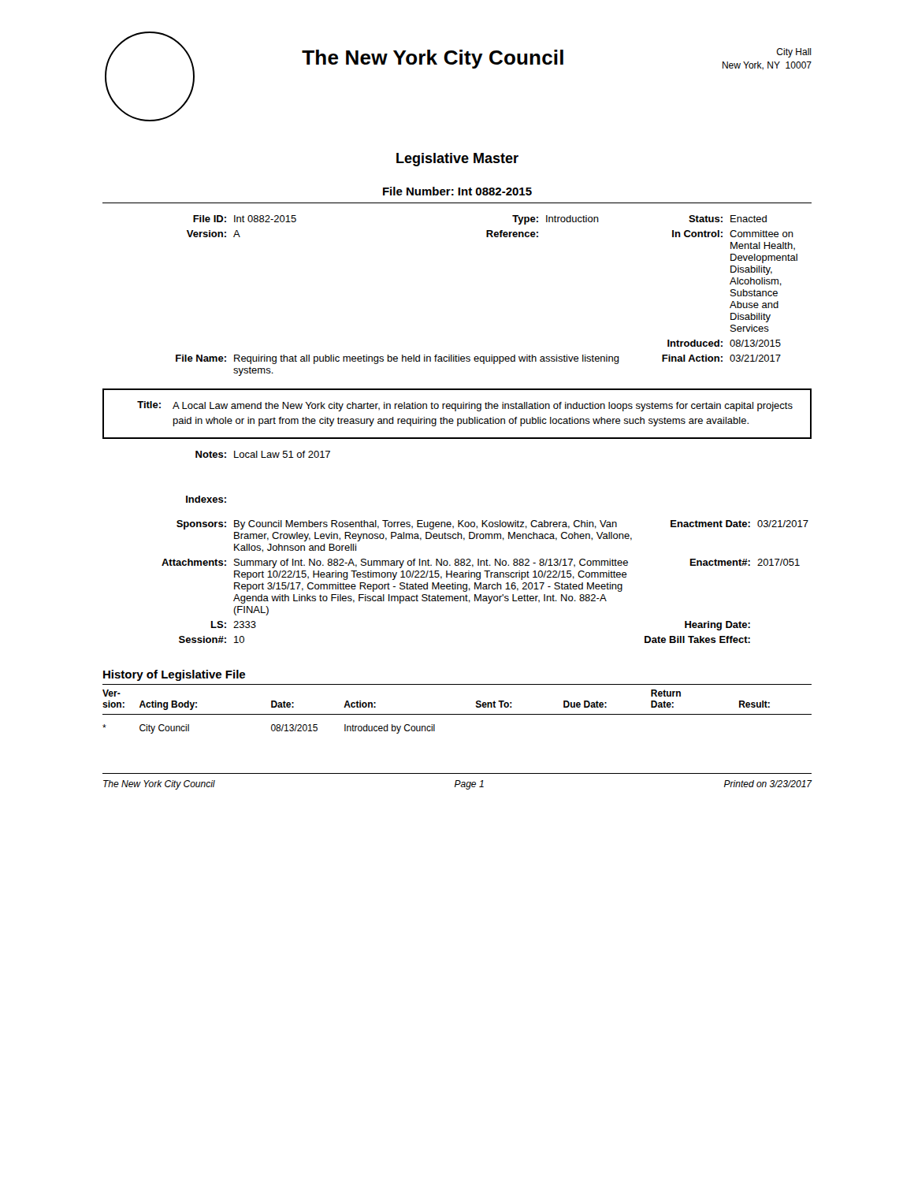The New York City Council
City Hall
New York, NY 10007
Legislative Master
File Number: Int 0882-2015
| File ID: | Int 0882-2015 | Type: | Introduction | Status: | Enacted |
| Version: | A | Reference: | | In Control: | Committee on Mental Health, Developmental Disability, Alcoholism, Substance Abuse and Disability Services |
| | Introduced: | 08/13/2015 |
| File Name: | Requiring that all public meetings be held in facilities equipped with assistive listening systems. | Final Action: | 03/21/2017 |
| Title: | A Local Law amend the New York city charter, in relation to requiring the installation of induction loops systems for certain capital projects paid in whole or in part from the city treasury and requiring the publication of public locations where such systems are available. |
| Notes: | Local Law 51 of 2017 |
| Indexes: | |
| Sponsors: | By Council Members Rosenthal, Torres, Eugene, Koo, Koslowitz, Cabrera, Chin, Van Bramer, Crowley, Levin, Reynoso, Palma, Deutsch, Dromm, Menchaca, Cohen, Vallone, Kallos, Johnson and Borelli | Enactment Date: | 03/21/2017 |
| Attachments: | Summary of Int. No. 882-A, Summary of Int. No. 882, Int. No. 882 - 8/13/17, Committee Report 10/22/15, Hearing Testimony 10/22/15, Hearing Transcript 10/22/15, Committee Report 3/15/17, Committee Report - Stated Meeting, March 16, 2017 - Stated Meeting Agenda with Links to Files, Fiscal Impact Statement, Mayor's Letter, Int. No. 882-A (FINAL) | Enactment#: | 2017/051 |
| LS: | 2333 | | Hearing Date: | |
| Session#: | 10 | | Date Bill Takes Effect: | |
History of Legislative File
| Ver- sion: | Acting Body: | Date: | Action: | Sent To: | Due Date: | Return Date: | Result: |
| --- | --- | --- | --- | --- | --- | --- | --- |
| * | City Council | 08/13/2015 | Introduced by Council | | | | |
The New York City Council
Page 1
Printed on 3/23/2017